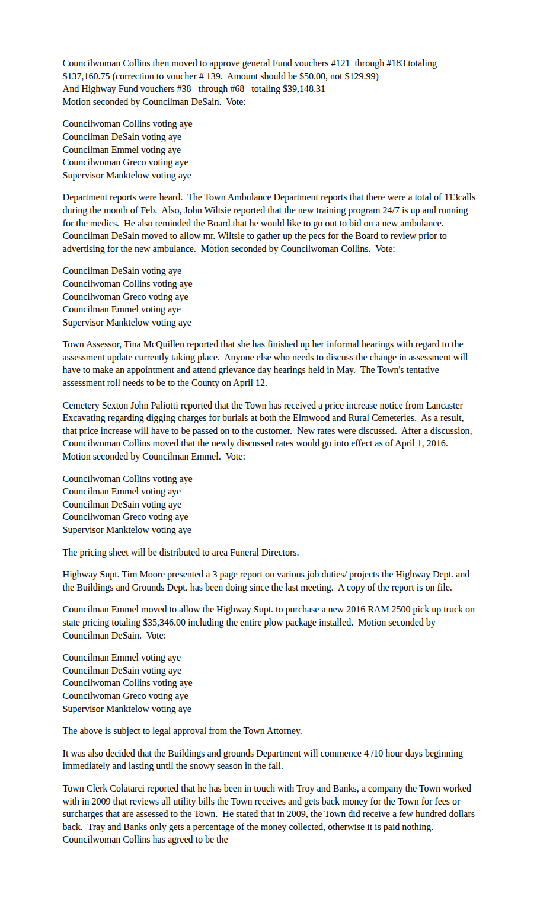Councilwoman Collins then moved to approve general Fund vouchers #121 through #183 totaling $137,160.75 (correction to voucher # 139. Amount should be $50.00, not $129.99)
And Highway Fund vouchers #38 through #68 totaling $39,148.31
Motion seconded by Councilman DeSain. Vote:
Councilwoman Collins voting aye
Councilman DeSain voting aye
Councilman Emmel voting aye
Councilwoman Greco voting aye
Supervisor Manktelow voting aye
Department reports were heard. The Town Ambulance Department reports that there were a total of 113calls during the month of Feb. Also, John Wiltsie reported that the new training program 24/7 is up and running for the medics. He also reminded the Board that he would like to go out to bid on a new ambulance. Councilman DeSain moved to allow mr. Wiltsie to gather up the pecs for the Board to review prior to advertising for the new ambulance. Motion seconded by Councilwoman Collins. Vote:
Councilman DeSain voting aye
Councilwoman Collins voting aye
Councilwoman Greco voting aye
Councilman Emmel voting aye
Supervisor Manktelow voting aye
Town Assessor, Tina McQuillen reported that she has finished up her informal hearings with regard to the assessment update currently taking place. Anyone else who needs to discuss the change in assessment will have to make an appointment and attend grievance day hearings held in May. The Town's tentative assessment roll needs to be to the County on April 12.
Cemetery Sexton John Paliotti reported that the Town has received a price increase notice from Lancaster Excavating regarding digging charges for burials at both the Elmwood and Rural Cemeteries. As a result, that price increase will have to be passed on to the customer. New rates were discussed. After a discussion, Councilwoman Collins moved that the newly discussed rates would go into effect as of April 1, 2016. Motion seconded by Councilman Emmel. Vote:
Councilwoman Collins voting aye
Councilman Emmel voting aye
Councilman DeSain voting aye
Councilwoman Greco voting aye
Supervisor Manktelow voting aye
The pricing sheet will be distributed to area Funeral Directors.
Highway Supt. Tim Moore presented a 3 page report on various job duties/ projects the Highway Dept. and the Buildings and Grounds Dept. has been doing since the last meeting. A copy of the report is on file.
Councilman Emmel moved to allow the Highway Supt. to purchase a new 2016 RAM 2500 pick up truck on state pricing totaling $35,346.00 including the entire plow package installed. Motion seconded by Councilman DeSain. Vote:
Councilman Emmel voting aye
Councilman DeSain voting aye
Councilwoman Collins voting aye
Councilwoman Greco voting aye
Supervisor Manktelow voting aye
The above is subject to legal approval from the Town Attorney.
It was also decided that the Buildings and grounds Department will commence 4 /10 hour days beginning immediately and lasting until the snowy season in the fall.
Town Clerk Colatarci reported that he has been in touch with Troy and Banks, a company the Town worked with in 2009 that reviews all utility bills the Town receives and gets back money for the Town for fees or surcharges that are assessed to the Town. He stated that in 2009, the Town did receive a few hundred dollars back. Tray and Banks only gets a percentage of the money collected, otherwise it is paid nothing. Councilwoman Collins has agreed to be the